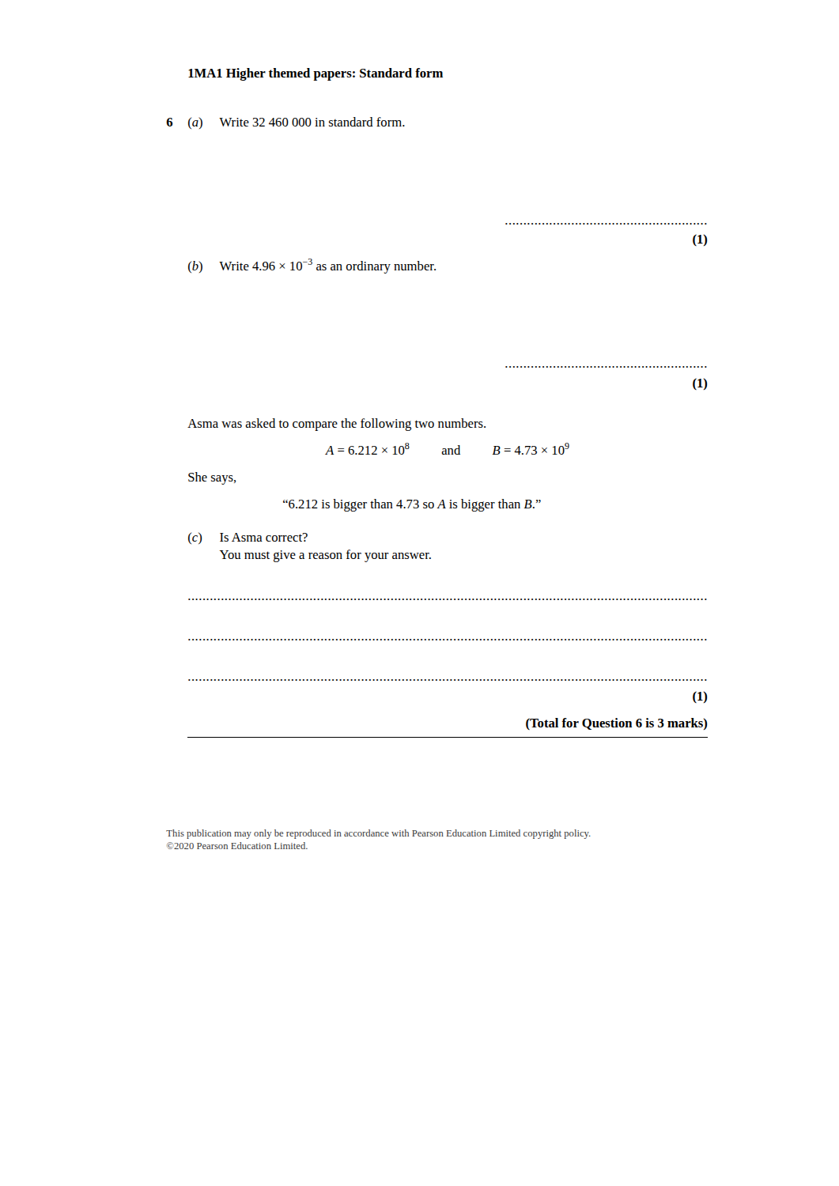1MA1 Higher themed papers: Standard form
6
(a)
Write 32 460 000 in standard form.
.......................................................
(1)
(b)
Write 4.96 × 10−3 as an ordinary number.
.......................................................
(1)
Asma was asked to compare the following two numbers.
A = 6.212 × 108 and B = 4.73 × 109
She says,
“6.212 is bigger than 4.73 so A is bigger than B.”
(c)
Is Asma correct?
You must give a reason for your answer.
.............................................................................................................................................
.............................................................................................................................................
.............................................................................................................................................
(1)
(Total for Question 6 is 3 marks)
This publication may only be reproduced in accordance with Pearson Education Limited copyright policy.
©2020 Pearson Education Limited.